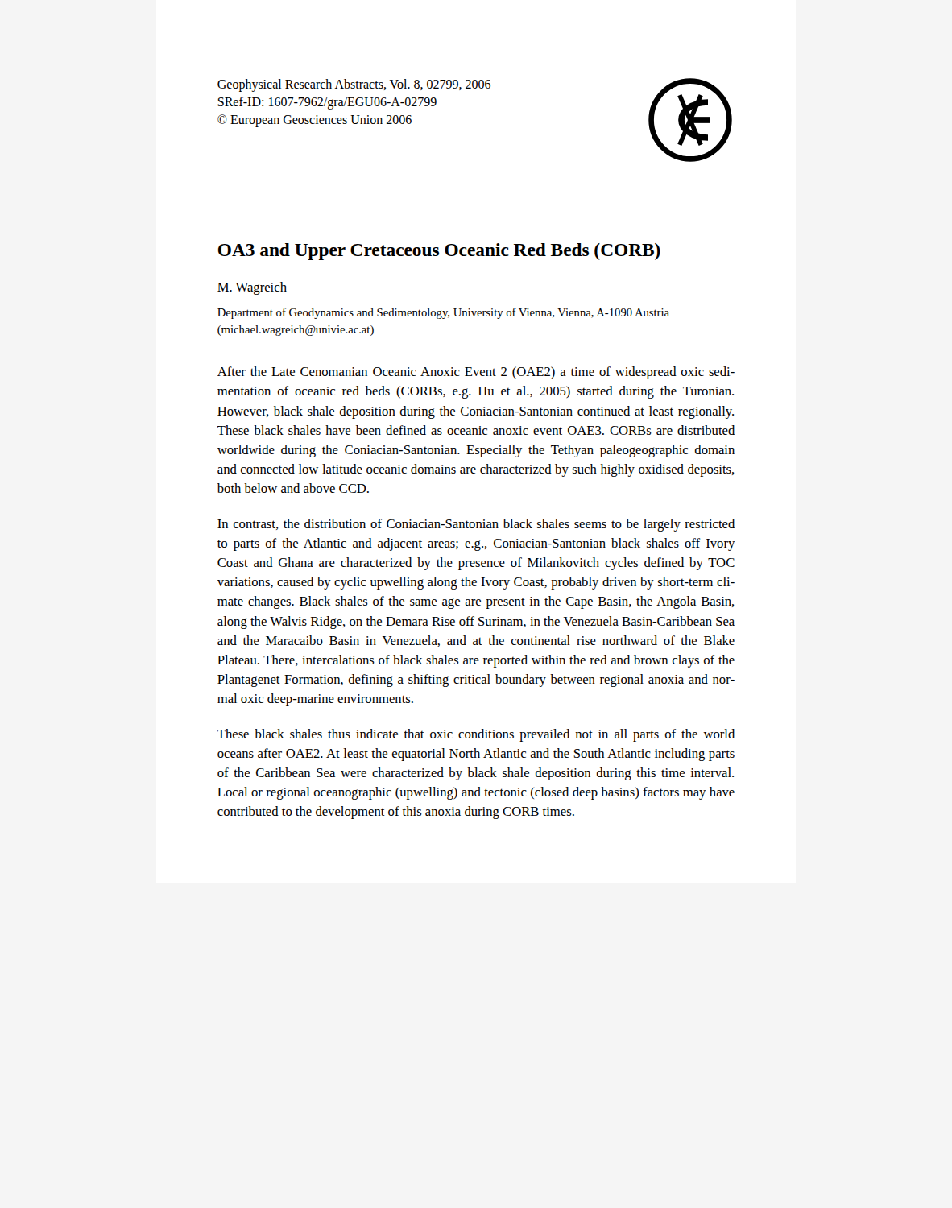Geophysical Research Abstracts, Vol. 8, 02799, 2006
SRef-ID: 1607-7962/gra/EGU06-A-02799
© European Geosciences Union 2006
OA3 and Upper Cretaceous Oceanic Red Beds (CORB)
M. Wagreich
Department of Geodynamics and Sedimentology, University of Vienna, Vienna, A-1090 Austria (michael.wagreich@univie.ac.at)
After the Late Cenomanian Oceanic Anoxic Event 2 (OAE2) a time of widespread oxic sedimentation of oceanic red beds (CORBs, e.g. Hu et al., 2005) started during the Turonian. However, black shale deposition during the Coniacian-Santonian continued at least regionally. These black shales have been defined as oceanic anoxic event OAE3. CORBs are distributed worldwide during the Coniacian-Santonian. Especially the Tethyan paleogeographic domain and connected low latitude oceanic domains are characterized by such highly oxidised deposits, both below and above CCD.
In contrast, the distribution of Coniacian-Santonian black shales seems to be largely restricted to parts of the Atlantic and adjacent areas; e.g., Coniacian-Santonian black shales off Ivory Coast and Ghana are characterized by the presence of Milankovitch cycles defined by TOC variations, caused by cyclic upwelling along the Ivory Coast, probably driven by short-term climate changes. Black shales of the same age are present in the Cape Basin, the Angola Basin, along the Walvis Ridge, on the Demara Rise off Surinam, in the Venezuela Basin-Caribbean Sea and the Maracaibo Basin in Venezuela, and at the continental rise northward of the Blake Plateau. There, intercalations of black shales are reported within the red and brown clays of the Plantagenet Formation, defining a shifting critical boundary between regional anoxia and normal oxic deep-marine environments.
These black shales thus indicate that oxic conditions prevailed not in all parts of the world oceans after OAE2. At least the equatorial North Atlantic and the South Atlantic including parts of the Caribbean Sea were characterized by black shale deposition during this time interval. Local or regional oceanographic (upwelling) and tectonic (closed deep basins) factors may have contributed to the development of this anoxia during CORB times.